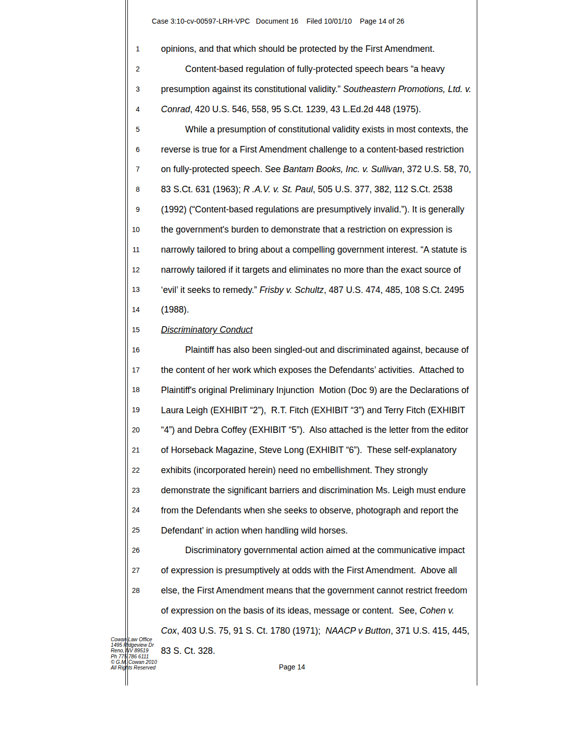Case 3:10-cv-00597-LRH-VPC Document 16 Filed 10/01/10 Page 14 of 26
1
2
3
4
5
6
7
8
9
10
11
12
13
14
15
16
17
18
19
20
21
22
23
24
25
26
27
28
opinions, and that which should be protected by the First Amendment.
Content-based regulation of fully-protected speech bears “a heavy presumption against its constitutional validity.” Southeastern Promotions, Ltd. v. Conrad, 420 U.S. 546, 558, 95 S.Ct. 1239, 43 L.Ed.2d 448 (1975).
While a presumption of constitutional validity exists in most contexts, the reverse is true for a First Amendment challenge to a content-based restriction on fully-protected speech. See Bantam Books, Inc. v. Sullivan, 372 U.S. 58, 70, 83 S.Ct. 631 (1963); R .A.V. v. St. Paul, 505 U.S. 377, 382, 112 S.Ct. 2538 (1992) (“Content-based regulations are presumptively invalid.”). It is generally the government's burden to demonstrate that a restriction on expression is narrowly tailored to bring about a compelling government interest. “A statute is narrowly tailored if it targets and eliminates no more than the exact source of ‘evil’ it seeks to remedy.” Frisby v. Schultz, 487 U.S. 474, 485, 108 S.Ct. 2495 (1988).
Discriminatory Conduct
Plaintiff has also been singled-out and discriminated against, because of the content of her work which exposes the Defendants’ activities. Attached to Plaintiff's original Preliminary Injunction Motion (Doc 9) are the Declarations of Laura Leigh (EXHIBIT “2”), R.T. Fitch (EXHIBIT “3”) and Terry Fitch (EXHIBIT “4”) and Debra Coffey (EXHIBIT “5”). Also attached is the letter from the editor of Horseback Magazine, Steve Long (EXHIBIT “6”). These self-explanatory exhibits (incorporated herein) need no embellishment. They strongly demonstrate the significant barriers and discrimination Ms. Leigh must endure from the Defendants when she seeks to observe, photograph and report the Defendant’ in action when handling wild horses.
Discriminatory governmental action aimed at the communicative impact of expression is presumptively at odds with the First Amendment. Above all else, the First Amendment means that the government cannot restrict freedom of expression on the basis of its ideas, message or content. See, Cohen v. Cox, 403 U.S. 75, 91 S. Ct. 1780 (1971); NAACP v Button, 371 U.S. 415, 445, 83 S. Ct. 328.
Cowan Law Office
1495 Ridgeview Dr
Reno, NV 89519
Ph 775 786 6111
© G.M. Cowan 2010
All Rights Reserved
Page 14